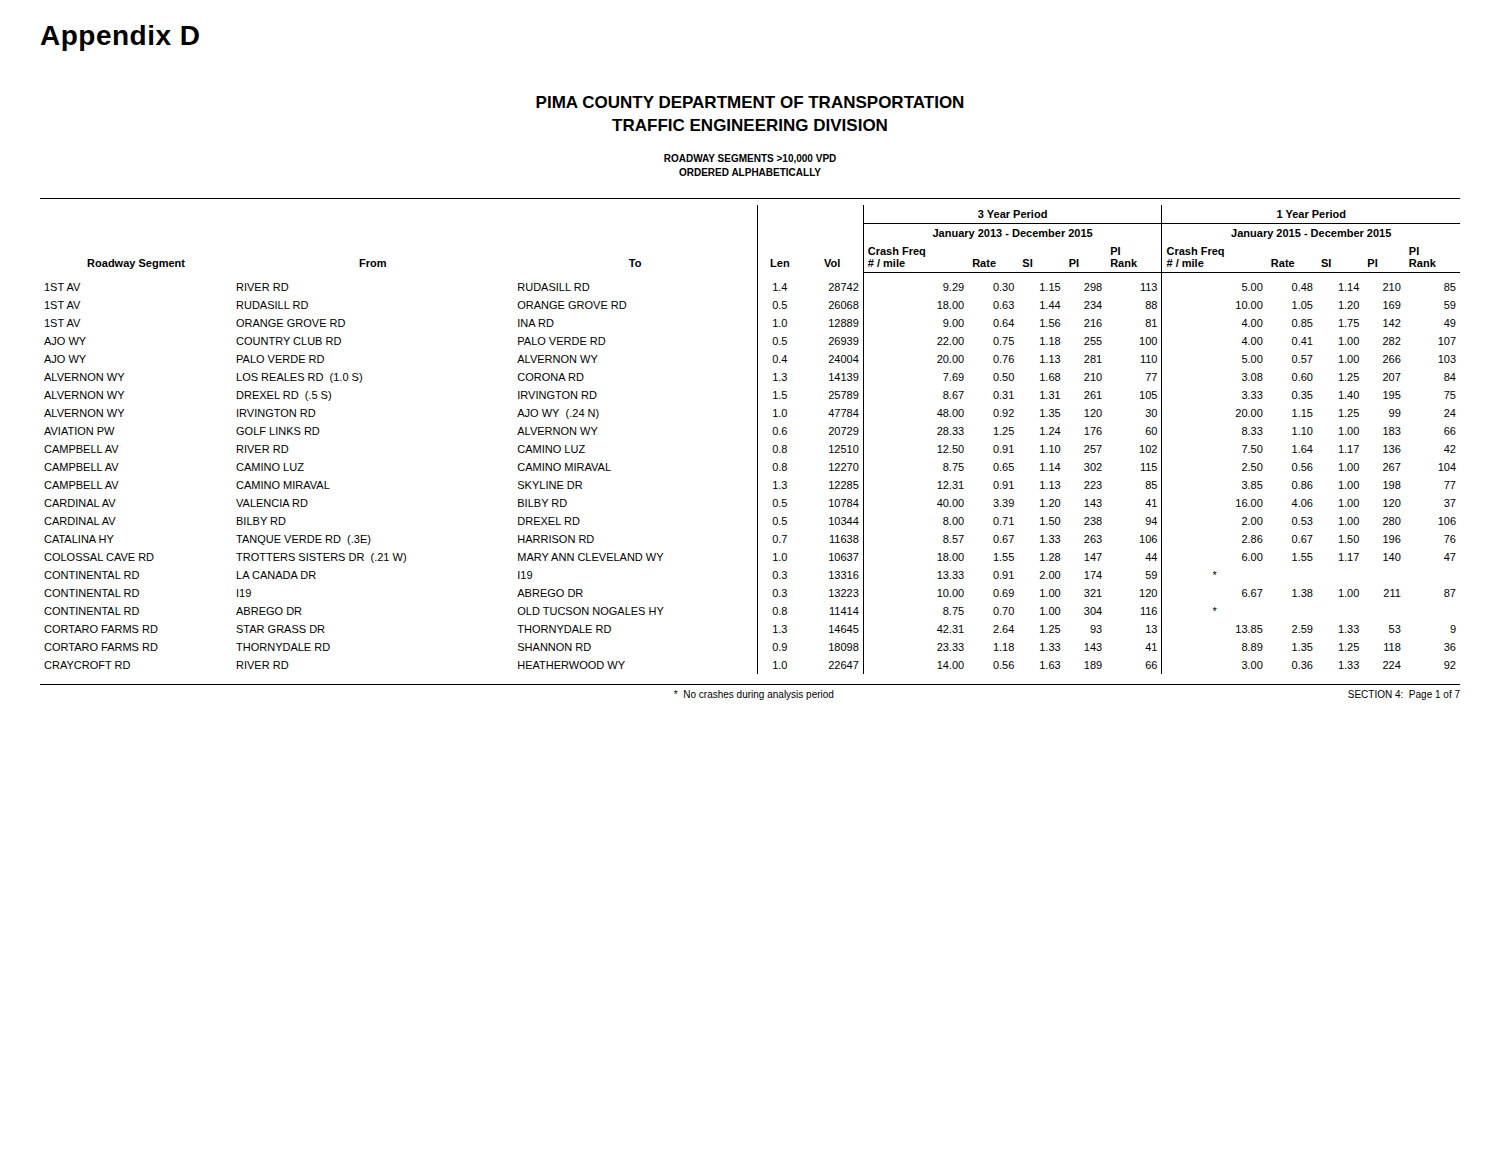Appendix D
PIMA COUNTY DEPARTMENT OF TRANSPORTATION
TRAFFIC ENGINEERING DIVISION
ROADWAY SEGMENTS >10,000 VPD
ORDERED ALPHABETICALLY
| Roadway Segment | From | To | Len | Vol | 3 Year Period | 1 Year Period |
| --- | --- | --- | --- | --- | --- | --- |
| January 2013 - December 2015 | January 2015 - December 2015 |
| Crash Freq # / mile | Rate | SI | PI | PI Rank | Crash Freq # / mile | Rate | SI | PI | PI Rank |
| 1ST AV | RIVER RD | RUDASILL RD | 1.4 | 28742 | 9.29 | 0.30 | 1.15 | 298 | 113 | 5.00 | 0.48 | 1.14 | 210 | 85 |
| 1ST AV | RUDASILL RD | ORANGE GROVE RD | 0.5 | 26068 | 18.00 | 0.63 | 1.44 | 234 | 88 | 10.00 | 1.05 | 1.20 | 169 | 59 |
| 1ST AV | ORANGE GROVE RD | INA RD | 1.0 | 12889 | 9.00 | 0.64 | 1.56 | 216 | 81 | 4.00 | 0.85 | 1.75 | 142 | 49 |
| AJO WY | COUNTRY CLUB RD | PALO VERDE RD | 0.5 | 26939 | 22.00 | 0.75 | 1.18 | 255 | 100 | 4.00 | 0.41 | 1.00 | 282 | 107 |
| AJO WY | PALO VERDE RD | ALVERNON WY | 0.4 | 24004 | 20.00 | 0.76 | 1.13 | 281 | 110 | 5.00 | 0.57 | 1.00 | 266 | 103 |
| ALVERNON WY | LOS REALES RD (1.0 S) | CORONA RD | 1.3 | 14139 | 7.69 | 0.50 | 1.68 | 210 | 77 | 3.08 | 0.60 | 1.25 | 207 | 84 |
| ALVERNON WY | DREXEL RD (.5 S) | IRVINGTON RD | 1.5 | 25789 | 8.67 | 0.31 | 1.31 | 261 | 105 | 3.33 | 0.35 | 1.40 | 195 | 75 |
| ALVERNON WY | IRVINGTON RD | AJO WY (.24 N) | 1.0 | 47784 | 48.00 | 0.92 | 1.35 | 120 | 30 | 20.00 | 1.15 | 1.25 | 99 | 24 |
| AVIATION PW | GOLF LINKS RD | ALVERNON WY | 0.6 | 20729 | 28.33 | 1.25 | 1.24 | 176 | 60 | 8.33 | 1.10 | 1.00 | 183 | 66 |
| CAMPBELL AV | RIVER RD | CAMINO LUZ | 0.8 | 12510 | 12.50 | 0.91 | 1.10 | 257 | 102 | 7.50 | 1.64 | 1.17 | 136 | 42 |
| CAMPBELL AV | CAMINO LUZ | CAMINO MIRAVAL | 0.8 | 12270 | 8.75 | 0.65 | 1.14 | 302 | 115 | 2.50 | 0.56 | 1.00 | 267 | 104 |
| CAMPBELL AV | CAMINO MIRAVAL | SKYLINE DR | 1.3 | 12285 | 12.31 | 0.91 | 1.13 | 223 | 85 | 3.85 | 0.86 | 1.00 | 198 | 77 |
| CARDINAL AV | VALENCIA RD | BILBY RD | 0.5 | 10784 | 40.00 | 3.39 | 1.20 | 143 | 41 | 16.00 | 4.06 | 1.00 | 120 | 37 |
| CARDINAL AV | BILBY RD | DREXEL RD | 0.5 | 10344 | 8.00 | 0.71 | 1.50 | 238 | 94 | 2.00 | 0.53 | 1.00 | 280 | 106 |
| CATALINA HY | TANQUE VERDE RD (.3E) | HARRISON RD | 0.7 | 11638 | 8.57 | 0.67 | 1.33 | 263 | 106 | 2.86 | 0.67 | 1.50 | 196 | 76 |
| COLOSSAL CAVE RD | TROTTERS SISTERS DR (.21 W) | MARY ANN CLEVELAND WY | 1.0 | 10637 | 18.00 | 1.55 | 1.28 | 147 | 44 | 6.00 | 1.55 | 1.17 | 140 | 47 |
| CONTINENTAL RD | LA CANADA DR | I19 | 0.3 | 13316 | 13.33 | 0.91 | 2.00 | 174 | 59 | * | | | | |
| CONTINENTAL RD | I19 | ABREGO DR | 0.3 | 13223 | 10.00 | 0.69 | 1.00 | 321 | 120 | 6.67 | 1.38 | 1.00 | 211 | 87 |
| CONTINENTAL RD | ABREGO DR | OLD TUCSON NOGALES HY | 0.8 | 11414 | 8.75 | 0.70 | 1.00 | 304 | 116 | * | | | | |
| CORTARO FARMS RD | STAR GRASS DR | THORNYDALE RD | 1.3 | 14645 | 42.31 | 2.64 | 1.25 | 93 | 13 | 13.85 | 2.59 | 1.33 | 53 | 9 |
| CORTARO FARMS RD | THORNYDALE RD | SHANNON RD | 0.9 | 18098 | 23.33 | 1.18 | 1.33 | 143 | 41 | 8.89 | 1.35 | 1.25 | 118 | 36 |
| CRAYCROFT RD | RIVER RD | HEATHERWOOD WY | 1.0 | 22647 | 14.00 | 0.56 | 1.63 | 189 | 66 | 3.00 | 0.36 | 1.33 | 224 | 92 |
* No crashes during analysis period
SECTION 4: Page 1 of 7